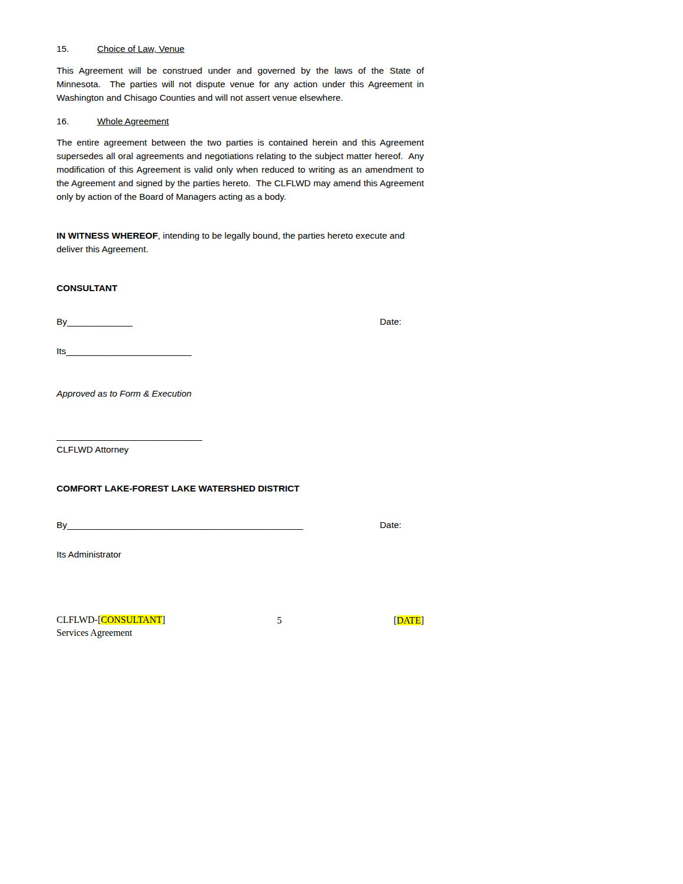15. Choice of Law, Venue
This Agreement will be construed under and governed by the laws of the State of Minnesota. The parties will not dispute venue for any action under this Agreement in Washington and Chisago Counties and will not assert venue elsewhere.
16. Whole Agreement
The entire agreement between the two parties is contained herein and this Agreement supersedes all oral agreements and negotiations relating to the subject matter hereof. Any modification of this Agreement is valid only when reduced to writing as an amendment to the Agreement and signed by the parties hereto. The CLFLWD may amend this Agreement only by action of the Board of Managers acting as a body.
IN WITNESS WHEREOF, intending to be legally bound, the parties hereto execute and deliver this Agreement.
CONSULTANT
By_____________
Date:
Its_________________________
Approved as to Form & Execution
_____________________________
CLFLWD Attorney
COMFORT LAKE-FOREST LAKE WATERSHED DISTRICT
By_______________________________________________
Date:
Its Administrator
CLFLWD-[CONSULTANT]
Services Agreement
5
[DATE]